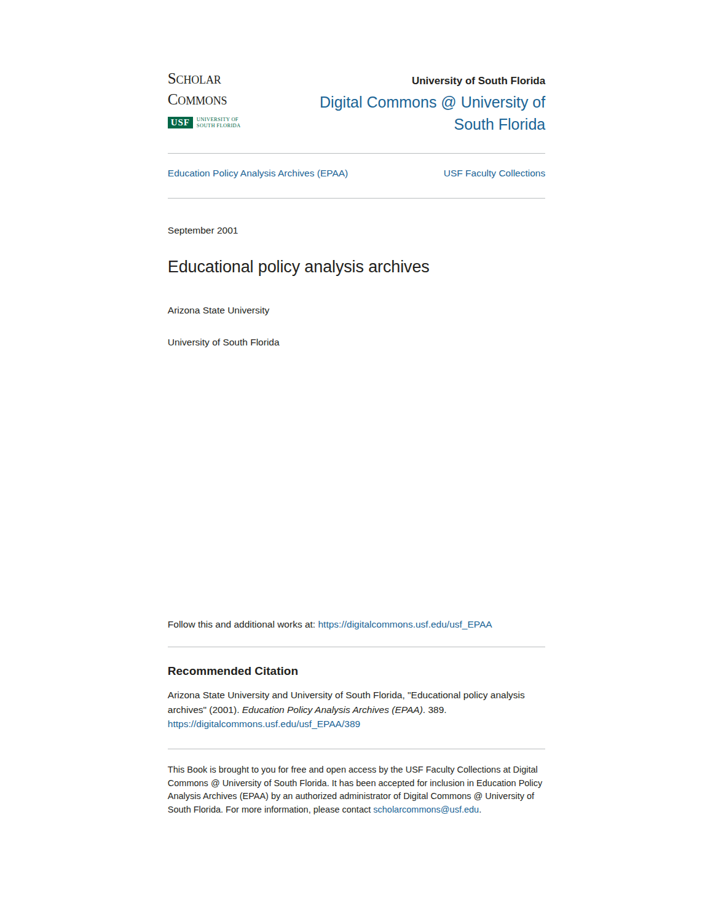Scholar Commons
USF University of South Florida
University of South Florida
Digital Commons @ University of South Florida
Education Policy Analysis Archives (EPAA)
USF Faculty Collections
September 2001
Educational policy analysis archives
Arizona State University
University of South Florida
Follow this and additional works at: https://digitalcommons.usf.edu/usf_EPAA
Recommended Citation
Arizona State University and University of South Florida, "Educational policy analysis archives" (2001). Education Policy Analysis Archives (EPAA). 389.
https://digitalcommons.usf.edu/usf_EPAA/389
This Book is brought to you for free and open access by the USF Faculty Collections at Digital Commons @ University of South Florida. It has been accepted for inclusion in Education Policy Analysis Archives (EPAA) by an authorized administrator of Digital Commons @ University of South Florida. For more information, please contact scholarcommons@usf.edu.